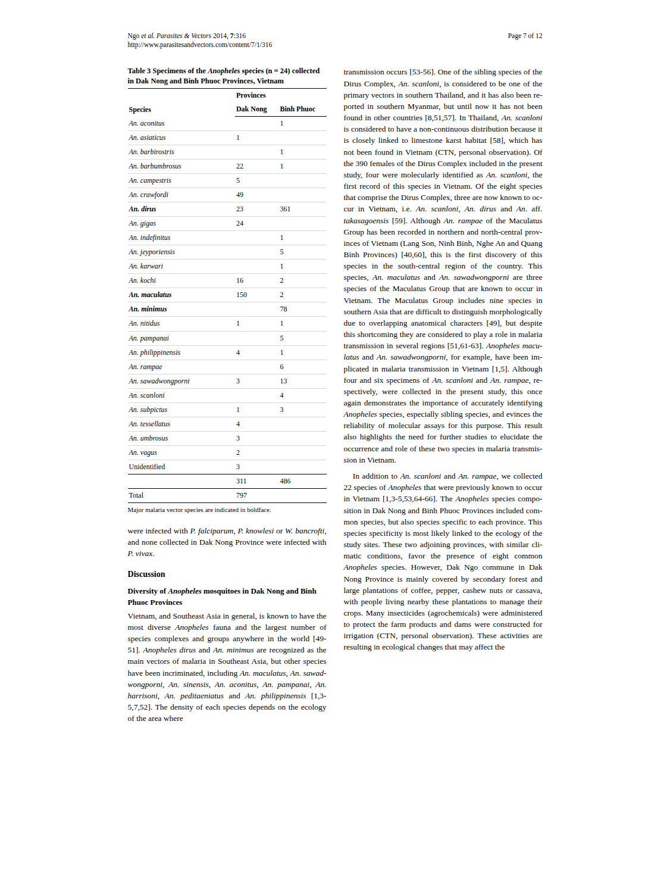Ngo et al. Parasites & Vectors 2014, 7:316
http://www.parasitesandvectors.com/content/7/1/316
Page 7 of 12
Table 3 Specimens of the Anopheles species (n = 24) collected in Dak Nong and Binh Phuoc Provinces, Vietnam
| Species | Provinces |
| --- | --- |
| Dak Nong | Binh Phuoc |
| An. aconitus | | 1 |
| An. asiaticus | 1 | |
| An. barbirostris | | 1 |
| An. barbumbrosus | 22 | 1 |
| An. campestris | 5 | |
| An. crawfordi | 49 | |
| An. dirus | 23 | 361 |
| An. gigas | 24 | |
| An. indefinitus | | 1 |
| An. jeyporiensis | | 5 |
| An. karwari | | 1 |
| An. kochi | 16 | 2 |
| An. maculatus | 150 | 2 |
| An. minimus | | 78 |
| An. nitidus | 1 | 1 |
| An. pampanai | | 5 |
| An. philippinensis | 4 | 1 |
| An. rampae | | 6 |
| An. sawadwongporni | 3 | 13 |
| An. scanloni | | 4 |
| An. subpictus | 1 | 3 |
| An. tessellatus | 4 | |
| An. umbrosus | 3 | |
| An. vagus | 2 | |
| Unidentified | 3 | |
| | 311 | 486 |
| Total | 797 |
Major malaria vector species are indicated in boldface.
were infected with P. falciparum, P. knowlesi or W. bancrofti, and none collected in Dak Nong Province were infected with P. vivax.
Discussion
Diversity of Anopheles mosquitoes in Dak Nong and Binh Phuoc Provinces
Vietnam, and Southeast Asia in general, is known to have the most diverse Anopheles fauna and the largest number of species complexes and groups anywhere in the world [49-51]. Anopheles dirus and An. minimus are recognized as the main vectors of malaria in Southeast Asia, but other species have been incriminated, including An. maculatus, An. sawadwongporni, An. sinensis, An. aconitus, An. pampanai, An. harrisoni, An. peditaeniatus and An. philippinensis [1,3-5,7,52]. The density of each species depends on the ecology of the area where
transmission occurs [53-56]. One of the sibling species of the Dirus Complex, An. scanloni, is considered to be one of the primary vectors in southern Thailand, and it has also been reported in southern Myanmar, but until now it has not been found in other countries [8,51,57]. In Thailand, An. scanloni is considered to have a non-continuous distribution because it is closely linked to limestone karst habitat [58], which has not been found in Vietnam (CTN, personal observation). Of the 390 females of the Dirus Complex included in the present study, four were molecularly identified as An. scanloni, the first record of this species in Vietnam. Of the eight species that comprise the Dirus Complex, three are now known to occur in Vietnam, i.e. An. scanloni, An. dirus and An. aff. takasagoensis [59]. Although An. rampae of the Maculatus Group has been recorded in northern and north-central provinces of Vietnam (Lang Son, Ninh Binh, Nghe An and Quang Binh Provinces) [40,60], this is the first discovery of this species in the south-central region of the country. This species, An. maculatus and An. sawadwongporni are three species of the Maculatus Group that are known to occur in Vietnam. The Maculatus Group includes nine species in southern Asia that are difficult to distinguish morphologically due to overlapping anatomical characters [49], but despite this shortcoming they are considered to play a role in malaria transmission in several regions [51,61-63]. Anopheles maculatus and An. sawadwongporni, for example, have been implicated in malaria transmission in Vietnam [1,5]. Although four and six specimens of An. scanloni and An. rampae, respectively, were collected in the present study, this once again demonstrates the importance of accurately identifying Anopheles species, especially sibling species, and evinces the reliability of molecular assays for this purpose. This result also highlights the need for further studies to elucidate the occurrence and role of these two species in malaria transmission in Vietnam.
In addition to An. scanloni and An. rampae, we collected 22 species of Anopheles that were previously known to occur in Vietnam [1,3-5,53,64-66]. The Anopheles species composition in Dak Nong and Binh Phuoc Provinces included common species, but also species specific to each province. This species specificity is most likely linked to the ecology of the study sites. These two adjoining provinces, with similar climatic conditions, favor the presence of eight common Anopheles species. However, Dak Ngo commune in Dak Nong Province is mainly covered by secondary forest and large plantations of coffee, pepper, cashew nuts or cassava, with people living nearby these plantations to manage their crops. Many insecticides (agrochemicals) were administered to protect the farm products and dams were constructed for irrigation (CTN, personal observation). These activities are resulting in ecological changes that may affect the